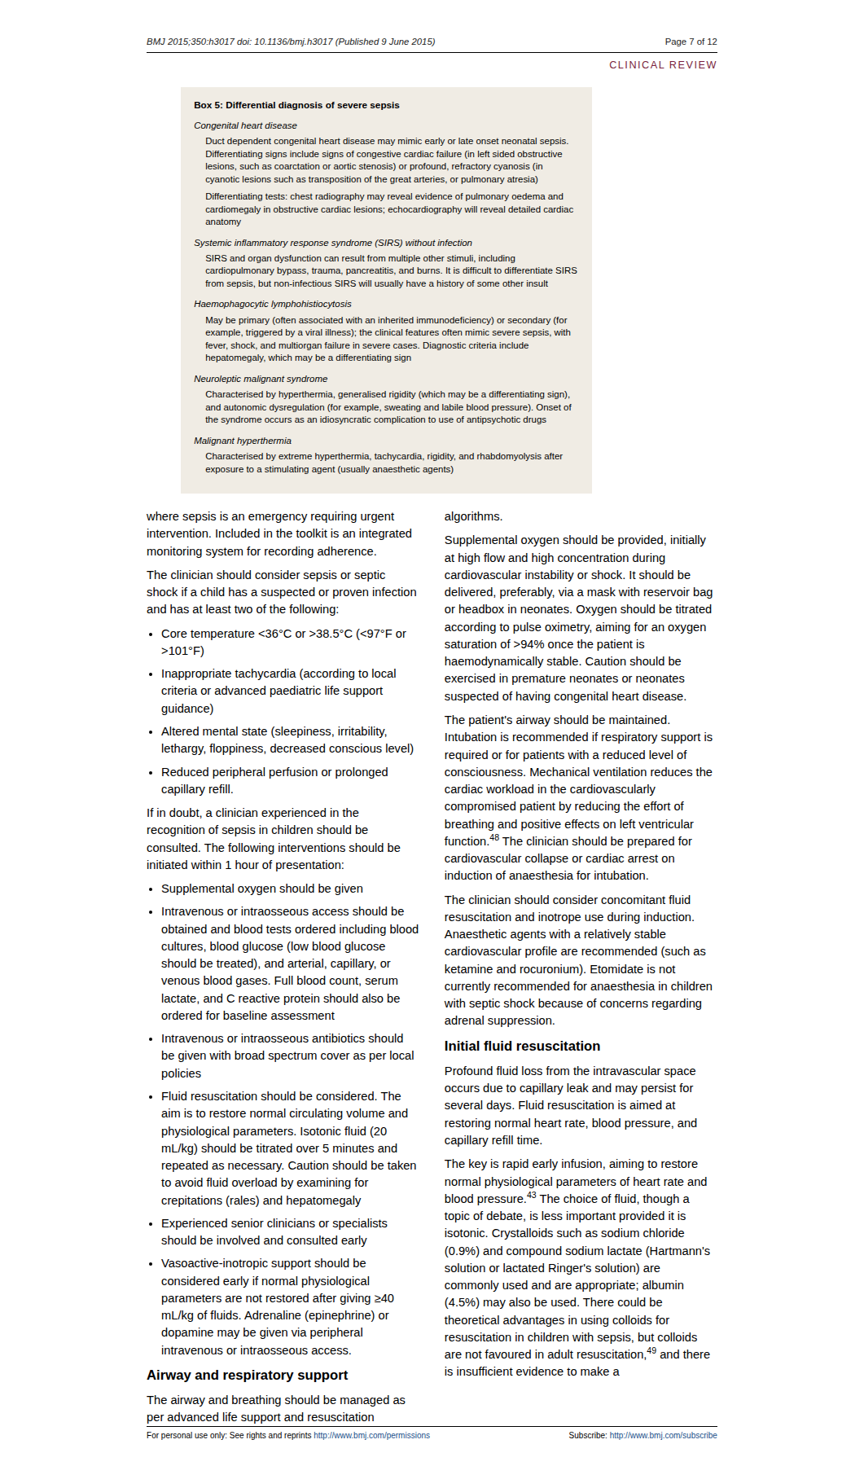BMJ 2015;350:h3017 doi: 10.1136/bmj.h3017 (Published 9 June 2015)
Page 7 of 12
Clinical Review
Box 5: Differential diagnosis of severe sepsis
Congenital heart disease
Duct dependent congenital heart disease may mimic early or late onset neonatal sepsis. Differentiating signs include signs of congestive cardiac failure (in left sided obstructive lesions, such as coarctation or aortic stenosis) or profound, refractory cyanosis (in cyanotic lesions such as transposition of the great arteries, or pulmonary atresia)
Differentiating tests: chest radiography may reveal evidence of pulmonary oedema and cardiomegaly in obstructive cardiac lesions; echocardiography will reveal detailed cardiac anatomy
Systemic inflammatory response syndrome (SIRS) without infection
SIRS and organ dysfunction can result from multiple other stimuli, including cardiopulmonary bypass, trauma, pancreatitis, and burns. It is difficult to differentiate SIRS from sepsis, but non-infectious SIRS will usually have a history of some other insult
Haemophagocytic lymphohistiocytosis
May be primary (often associated with an inherited immunodeficiency) or secondary (for example, triggered by a viral illness); the clinical features often mimic severe sepsis, with fever, shock, and multiorgan failure in severe cases. Diagnostic criteria include hepatomegaly, which may be a differentiating sign
Neuroleptic malignant syndrome
Characterised by hyperthermia, generalised rigidity (which may be a differentiating sign), and autonomic dysregulation (for example, sweating and labile blood pressure). Onset of the syndrome occurs as an idiosyncratic complication to use of antipsychotic drugs
Malignant hyperthermia
Characterised by extreme hyperthermia, tachycardia, rigidity, and rhabdomyolysis after exposure to a stimulating agent (usually anaesthetic agents)
where sepsis is an emergency requiring urgent intervention. Included in the toolkit is an integrated monitoring system for recording adherence.
The clinician should consider sepsis or septic shock if a child has a suspected or proven infection and has at least two of the following:
Core temperature <36°C or >38.5°C (<97°F or >101°F)
Inappropriate tachycardia (according to local criteria or advanced paediatric life support guidance)
Altered mental state (sleepiness, irritability, lethargy, floppiness, decreased conscious level)
Reduced peripheral perfusion or prolonged capillary refill.
If in doubt, a clinician experienced in the recognition of sepsis in children should be consulted. The following interventions should be initiated within 1 hour of presentation:
Supplemental oxygen should be given
Intravenous or intraosseous access should be obtained and blood tests ordered including blood cultures, blood glucose (low blood glucose should be treated), and arterial, capillary, or venous blood gases. Full blood count, serum lactate, and C reactive protein should also be ordered for baseline assessment
Intravenous or intraosseous antibiotics should be given with broad spectrum cover as per local policies
Fluid resuscitation should be considered. The aim is to restore normal circulating volume and physiological parameters. Isotonic fluid (20 mL/kg) should be titrated over 5 minutes and repeated as necessary. Caution should be taken to avoid fluid overload by examining for crepitations (rales) and hepatomegaly
Experienced senior clinicians or specialists should be involved and consulted early
Vasoactive-inotropic support should be considered early if normal physiological parameters are not restored after giving ≥40 mL/kg of fluids. Adrenaline (epinephrine) or dopamine may be given via peripheral intravenous or intraosseous access.
Airway and respiratory support
The airway and breathing should be managed as per advanced life support and resuscitation algorithms.
Supplemental oxygen should be provided, initially at high flow and high concentration during cardiovascular instability or shock. It should be delivered, preferably, via a mask with reservoir bag or headbox in neonates. Oxygen should be titrated according to pulse oximetry, aiming for an oxygen saturation of >94% once the patient is haemodynamically stable. Caution should be exercised in premature neonates or neonates suspected of having congenital heart disease.
The patient's airway should be maintained. Intubation is recommended if respiratory support is required or for patients with a reduced level of consciousness. Mechanical ventilation reduces the cardiac workload in the cardiovascularly compromised patient by reducing the effort of breathing and positive effects on left ventricular function.48 The clinician should be prepared for cardiovascular collapse or cardiac arrest on induction of anaesthesia for intubation.
The clinician should consider concomitant fluid resuscitation and inotrope use during induction. Anaesthetic agents with a relatively stable cardiovascular profile are recommended (such as ketamine and rocuronium). Etomidate is not currently recommended for anaesthesia in children with septic shock because of concerns regarding adrenal suppression.
Initial fluid resuscitation
Profound fluid loss from the intravascular space occurs due to capillary leak and may persist for several days. Fluid resuscitation is aimed at restoring normal heart rate, blood pressure, and capillary refill time.
The key is rapid early infusion, aiming to restore normal physiological parameters of heart rate and blood pressure.43 The choice of fluid, though a topic of debate, is less important provided it is isotonic. Crystalloids such as sodium chloride (0.9%) and compound sodium lactate (Hartmann's solution or lactated Ringer's solution) are commonly used and are appropriate; albumin (4.5%) may also be used. There could be theoretical advantages in using colloids for resuscitation in children with sepsis, but colloids are not favoured in adult resuscitation,49 and there is insufficient evidence to make a
For personal use only: See rights and reprints http://www.bmj.com/permissions
Subscribe: http://www.bmj.com/subscribe